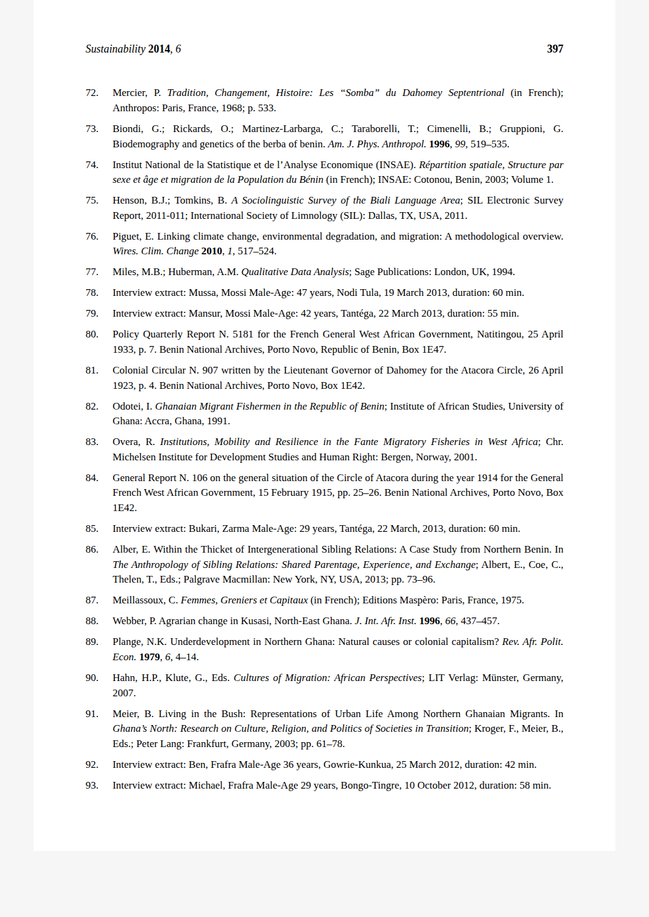Sustainability 2014, 6
397
72. Mercier, P. Tradition, Changement, Histoire: Les “Somba” du Dahomey Septentrional (in French); Anthropos: Paris, France, 1968; p. 533.
73. Biondi, G.; Rickards, O.; Martinez-Larbarga, C.; Taraborelli, T.; Cimenelli, B.; Gruppioni, G. Biodemography and genetics of the berba of benin. Am. J. Phys. Anthropol. 1996, 99, 519–535.
74. Institut National de la Statistique et de l’Analyse Economique (INSAE). Répartition spatiale, Structure par sexe et âge et migration de la Population du Bénin (in French); INSAE: Cotonou, Benin, 2003; Volume 1.
75. Henson, B.J.; Tomkins, B. A Sociolinguistic Survey of the Biali Language Area; SIL Electronic Survey Report, 2011-011; International Society of Limnology (SIL): Dallas, TX, USA, 2011.
76. Piguet, E. Linking climate change, environmental degradation, and migration: A methodological overview. Wires. Clim. Change 2010, 1, 517–524.
77. Miles, M.B.; Huberman, A.M. Qualitative Data Analysis; Sage Publications: London, UK, 1994.
78. Interview extract: Mussa, Mossi Male-Age: 47 years, Nodi Tula, 19 March 2013, duration: 60 min.
79. Interview extract: Mansur, Mossi Male-Age: 42 years, Tantéga, 22 March 2013, duration: 55 min.
80. Policy Quarterly Report N. 5181 for the French General West African Government, Natitingou, 25 April 1933, p. 7. Benin National Archives, Porto Novo, Republic of Benin, Box 1E47.
81. Colonial Circular N. 907 written by the Lieutenant Governor of Dahomey for the Atacora Circle, 26 April 1923, p. 4. Benin National Archives, Porto Novo, Box 1E42.
82. Odotei, I. Ghanaian Migrant Fishermen in the Republic of Benin; Institute of African Studies, University of Ghana: Accra, Ghana, 1991.
83. Overa, R. Institutions, Mobility and Resilience in the Fante Migratory Fisheries in West Africa; Chr. Michelsen Institute for Development Studies and Human Right: Bergen, Norway, 2001.
84. General Report N. 106 on the general situation of the Circle of Atacora during the year 1914 for the General French West African Government, 15 February 1915, pp. 25–26. Benin National Archives, Porto Novo, Box 1E42.
85. Interview extract: Bukari, Zarma Male-Age: 29 years, Tantéga, 22 March, 2013, duration: 60 min.
86. Alber, E. Within the Thicket of Intergenerational Sibling Relations: A Case Study from Northern Benin. In The Anthropology of Sibling Relations: Shared Parentage, Experience, and Exchange; Albert, E., Coe, C., Thelen, T., Eds.; Palgrave Macmillan: New York, NY, USA, 2013; pp. 73–96.
87. Meillassoux, C. Femmes, Greniers et Capitaux (in French); Editions Maspèro: Paris, France, 1975.
88. Webber, P. Agrarian change in Kusasi, North-East Ghana. J. Int. Afr. Inst. 1996, 66, 437–457.
89. Plange, N.K. Underdevelopment in Northern Ghana: Natural causes or colonial capitalism? Rev. Afr. Polit. Econ. 1979, 6, 4–14.
90. Hahn, H.P., Klute, G., Eds. Cultures of Migration: African Perspectives; LIT Verlag: Münster, Germany, 2007.
91. Meier, B. Living in the Bush: Representations of Urban Life Among Northern Ghanaian Migrants. In Ghana’s North: Research on Culture, Religion, and Politics of Societies in Transition; Kroger, F., Meier, B., Eds.; Peter Lang: Frankfurt, Germany, 2003; pp. 61–78.
92. Interview extract: Ben, Frafra Male-Age 36 years, Gowrie-Kunkua, 25 March 2012, duration: 42 min.
93. Interview extract: Michael, Frafra Male-Age 29 years, Bongo-Tingre, 10 October 2012, duration: 58 min.